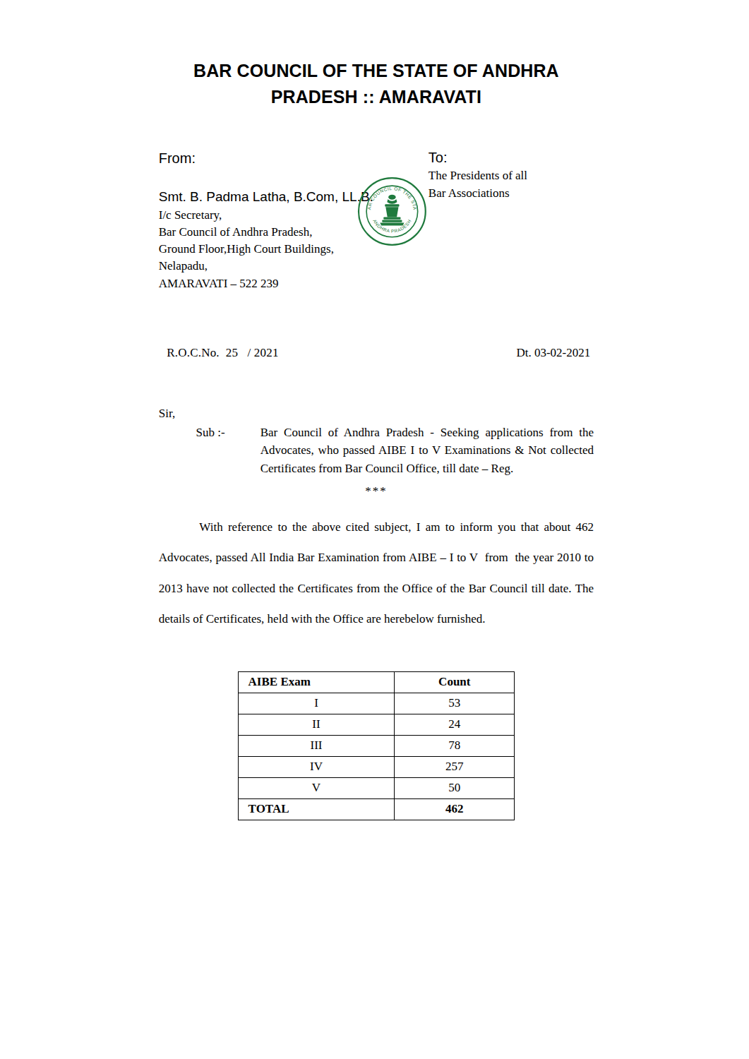BAR COUNCIL OF THE STATE OF ANDHRA PRADESH :: AMARAVATI
From:
Smt. B. Padma Latha, B.Com, LL.B.
I/c Secretary,
Bar Council of Andhra Pradesh,
Ground Floor,High Court Buildings,
Nelapadu,
AMARAVATI – 522 239
THE BAR COUNCIL OF THE STATE OF ANDHRA PRADESH
To:
The Presidents of all
Bar Associations
R.O.C.No. 25 / 2021 Dt. 03-02-2021
Sir,
Sub :- Bar Council of Andhra Pradesh - Seeking applications from the Advocates, who passed AIBE I to V Examinations & Not collected Certificates from Bar Council Office, till date – Reg.
***
With reference to the above cited subject, I am to inform you that about 462 Advocates, passed All India Bar Examination from AIBE – I to V from the year 2010 to 2013 have not collected the Certificates from the Office of the Bar Council till date. The details of Certificates, held with the Office are herebelow furnished.
| AIBE Exam | Count |
| --- | --- |
| I | 53 |
| II | 24 |
| III | 78 |
| IV | 257 |
| V | 50 |
| TOTAL | 462 |